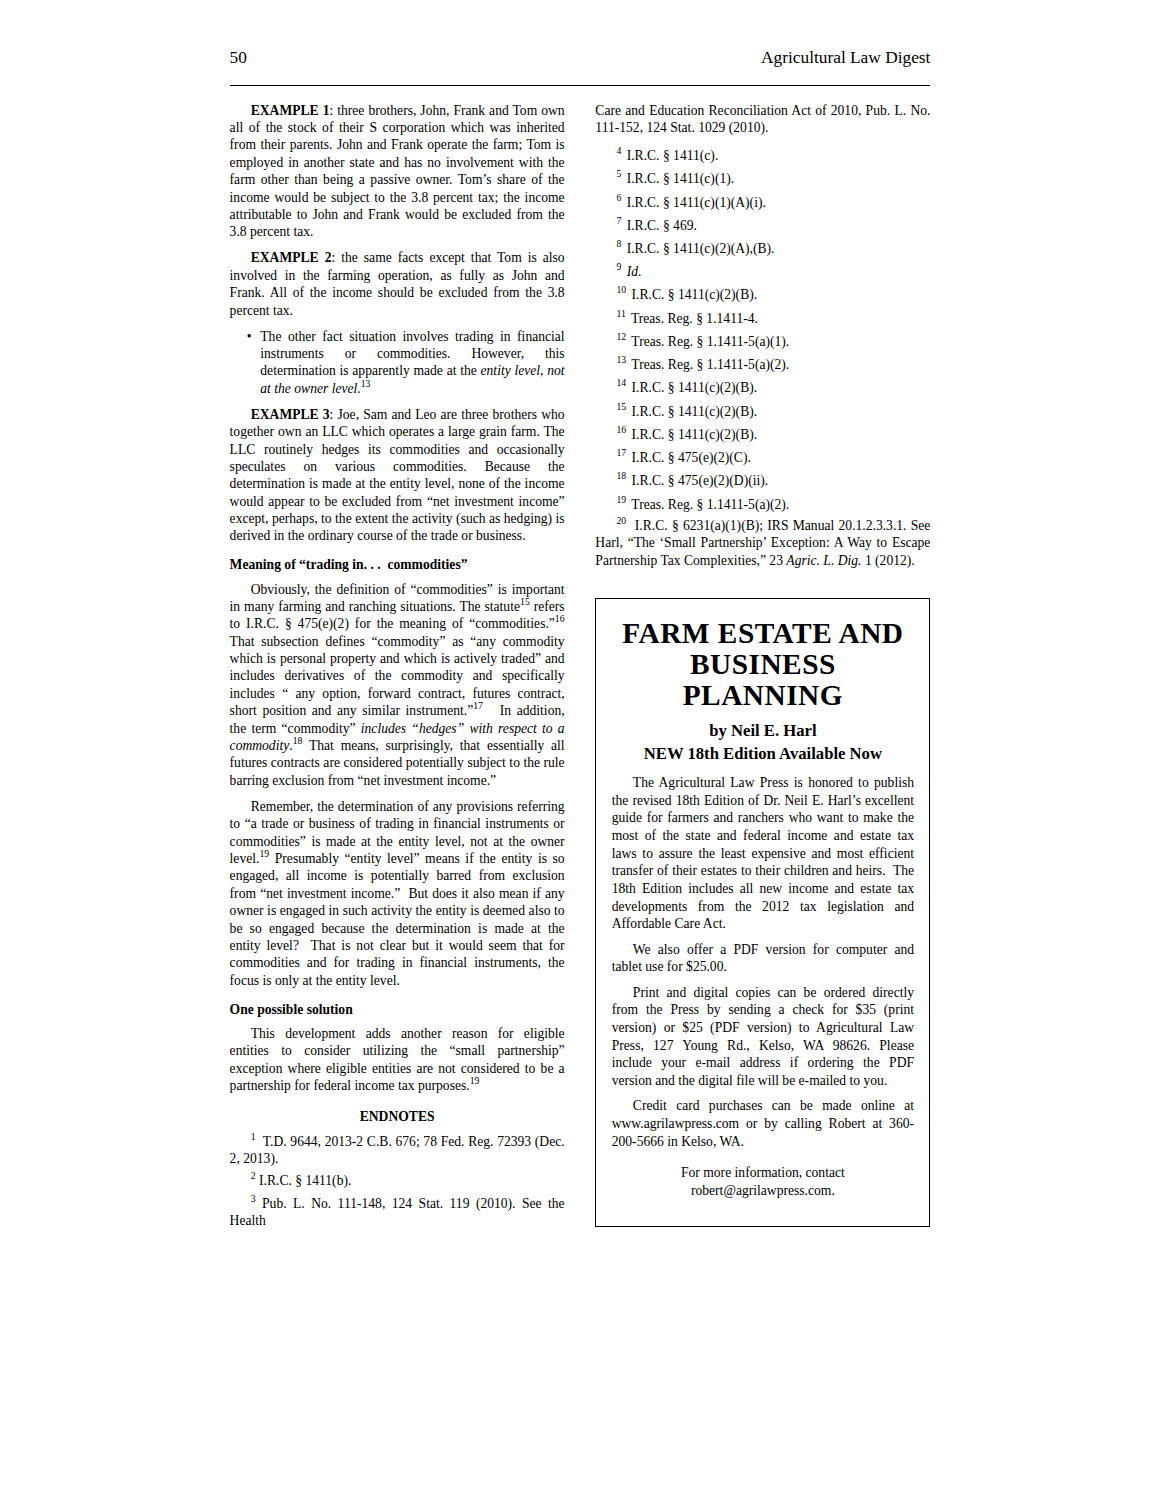50 Agricultural Law Digest
EXAMPLE 1: three brothers, John, Frank and Tom own all of the stock of their S corporation which was inherited from their parents. John and Frank operate the farm; Tom is employed in another state and has no involvement with the farm other than being a passive owner. Tom’s share of the income would be subject to the 3.8 percent tax; the income attributable to John and Frank would be excluded from the 3.8 percent tax.
EXAMPLE 2: the same facts except that Tom is also involved in the farming operation, as fully as John and Frank. All of the income should be excluded from the 3.8 percent tax.
The other fact situation involves trading in financial instruments or commodities. However, this determination is apparently made at the entity level, not at the owner level.13
EXAMPLE 3: Joe, Sam and Leo are three brothers who together own an LLC which operates a large grain farm. The LLC routinely hedges its commodities and occasionally speculates on various commodities. Because the determination is made at the entity level, none of the income would appear to be excluded from “net investment income” except, perhaps, to the extent the activity (such as hedging) is derived in the ordinary course of the trade or business.
Meaning of “trading in. . . commodities”
Obviously, the definition of “commodities” is important in many farming and ranching situations. The statute15 refers to I.R.C. § 475(e)(2) for the meaning of “commodities.”16 That subsection defines “commodity” as “any commodity which is personal property and which is actively traded” and includes derivatives of the commodity and specifically includes “ any option, forward contract, futures contract, short position and any similar instrument.”17 In addition, the term “commodity” includes “hedges” with respect to a commodity.18 That means, surprisingly, that essentially all futures contracts are considered potentially subject to the rule barring exclusion from “net investment income.”
Remember, the determination of any provisions referring to “a trade or business of trading in financial instruments or commodities” is made at the entity level, not at the owner level.19 Presumably “entity level” means if the entity is so engaged, all income is potentially barred from exclusion from “net investment income.” But does it also mean if any owner is engaged in such activity the entity is deemed also to be so engaged because the determination is made at the entity level? That is not clear but it would seem that for commodities and for trading in financial instruments, the focus is only at the entity level.
One possible solution
This development adds another reason for eligible entities to consider utilizing the “small partnership” exception where eligible entities are not considered to be a partnership for federal income tax purposes.19
ENDNOTES
1 T.D. 9644, 2013-2 C.B. 676; 78 Fed. Reg. 72393 (Dec. 2, 2013).
2 I.R.C. § 1411(b).
3 Pub. L. No. 111-148, 124 Stat. 119 (2010). See the Health
Care and Education Reconciliation Act of 2010, Pub. L. No. 111-152, 124 Stat. 1029 (2010).
4 I.R.C. § 1411(c).
5 I.R.C. § 1411(c)(1).
6 I.R.C. § 1411(c)(1)(A)(i).
7 I.R.C. § 469.
8 I.R.C. § 1411(c)(2)(A),(B).
9 Id.
10 I.R.C. § 1411(c)(2)(B).
11 Treas. Reg. § 1.1411-4.
12 Treas. Reg. § 1.1411-5(a)(1).
13 Treas. Reg. § 1.1411-5(a)(2).
14 I.R.C. § 1411(c)(2)(B).
15 I.R.C. § 1411(c)(2)(B).
16 I.R.C. § 1411(c)(2)(B).
17 I.R.C. § 475(e)(2)(C).
18 I.R.C. § 475(e)(2)(D)(ii).
19 Treas. Reg. § 1.1411-5(a)(2).
20 I.R.C. § 6231(a)(1)(B); IRS Manual 20.1.2.3.3.1. See Harl, “The ‘Small Partnership’ Exception: A Way to Escape Partnership Tax Complexities,” 23 Agric. L. Dig. 1 (2012).
FARM ESTATE AND
BUSINESS PLANNING
by Neil E. Harl
NEW 18th Edition Available Now
The Agricultural Law Press is honored to publish the revised 18th Edition of Dr. Neil E. Harl’s excellent guide for farmers and ranchers who want to make the most of the state and federal income and estate tax laws to assure the least expensive and most efficient transfer of their estates to their children and heirs. The 18th Edition includes all new income and estate tax developments from the 2012 tax legislation and Affordable Care Act.
We also offer a PDF version for computer and tablet use for $25.00.
Print and digital copies can be ordered directly from the Press by sending a check for $35 (print version) or $25 (PDF version) to Agricultural Law Press, 127 Young Rd., Kelso, WA 98626. Please include your e-mail address if ordering the PDF version and the digital file will be e-mailed to you.
Credit card purchases can be made online at www.agrilawpress.com or by calling Robert at 360-200-5666 in Kelso, WA.
For more information, contact robert@agrilawpress.com.